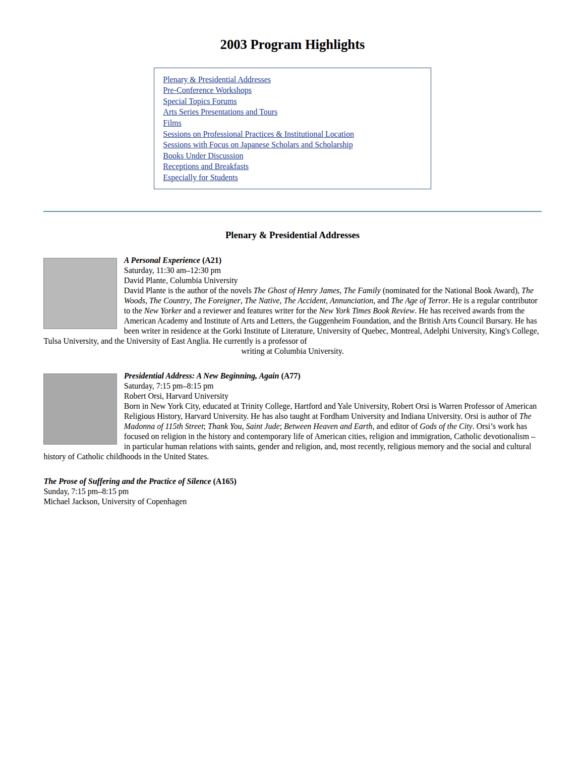2003 Program Highlights
Plenary & Presidential Addresses
Pre-Conference Workshops
Special Topics Forums
Arts Series Presentations and Tours
Films
Sessions on Professional Practices & Institutional Location
Sessions with Focus on Japanese Scholars and Scholarship
Books Under Discussion
Receptions and Breakfasts
Especially for Students
Plenary & Presidential Addresses
A Personal Experience (A21)
Saturday, 11:30 am–12:30 pm
David Plante, Columbia University
David Plante is the author of the novels The Ghost of Henry James, The Family (nominated for the National Book Award), The Woods, The Country, The Foreigner, The Native, The Accident, Annunciation, and The Age of Terror. He is a regular contributor to the New Yorker and a reviewer and features writer for the New York Times Book Review. He has received awards from the American Academy and Institute of Arts and Letters, the Guggenheim Foundation, and the British Arts Council Bursary. He has been writer in residence at the Gorki Institute of Literature, University of Quebec, Montreal, Adelphi University, King's College, Tulsa University, and the University of East Anglia. He currently is a professor of
writing at Columbia University.
Presidential Address: A New Beginning, Again (A77)
Saturday, 7:15 pm–8:15 pm
Robert Orsi, Harvard University
Born in New York City, educated at Trinity College, Hartford and Yale University, Robert Orsi is Warren Professor of American Religious History, Harvard University. He has also taught at Fordham University and Indiana University. Orsi is author of The Madonna of 115th Street; Thank You, Saint Jude; Between Heaven and Earth, and editor of Gods of the City. Orsi’s work has focused on religion in the history and contemporary life of American cities, religion and immigration, Catholic devotionalism – in particular human relations with saints, gender and religion, and, most recently, religious memory and the social and cultural history of Catholic childhoods in the United States.
The Prose of Suffering and the Practice of Silence (A165)
Sunday, 7:15 pm–8:15 pm
Michael Jackson, University of Copenhagen